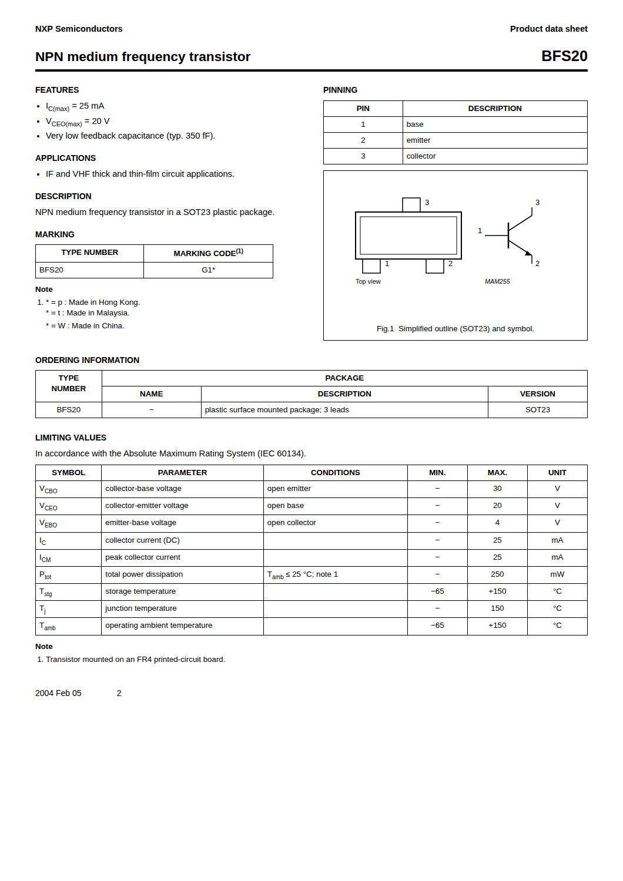NXP Semiconductors
Product data sheet
NPN medium frequency transistor
BFS20
Features
IC(max) = 25 mA
VCEO(max) = 20 V
Very low feedback capacitance (typ. 350 fF).
Applications
IF and VHF thick and thin-film circuit applications.
Description
NPN medium frequency transistor in a SOT23 plastic package.
Marking
| TYPE NUMBER | MARKING CODE (1) |
| --- | --- |
| BFS20 | G1* |
Note
* = p : Made in Hong Kong.
* = t : Made in Malaysia.
* = W : Made in China.
Pinning
| PIN | DESCRIPTION |
| --- | --- |
| 1 | base |
| 2 | emitter |
| 3 | collector |
3 1 2 Top view 1 3 2 MAM255
Fig.1 Simplified outline (SOT23) and symbol.
Ordering information
| TYPE NUMBER | PACKAGE |
| --- | --- |
| NAME | DESCRIPTION | VERSION |
| BFS20 | − | plastic surface mounted package; 3 leads | SOT23 |
Limiting values
In accordance with the Absolute Maximum Rating System (IEC 60134).
| SYMBOL | PARAMETER | CONDITIONS | MIN. | MAX. | UNIT |
| --- | --- | --- | --- | --- | --- |
| V CBO | collector-base voltage | open emitter | − | 30 | V |
| V CEO | collector-emitter voltage | open base | − | 20 | V |
| V EBO | emitter-base voltage | open collector | − | 4 | V |
| I C | collector current (DC) | | − | 25 | mA |
| I CM | peak collector current | | − | 25 | mA |
| P tot | total power dissipation | T amb ≤ 25 °C; note 1 | − | 250 | mW |
| T stg | storage temperature | | −65 | +150 | °C |
| T j | junction temperature | | − | 150 | °C |
| T amb | operating ambient temperature | | −65 | +150 | °C |
Note
Transistor mounted on an FR4 printed-circuit board.
2004 Feb 05
2